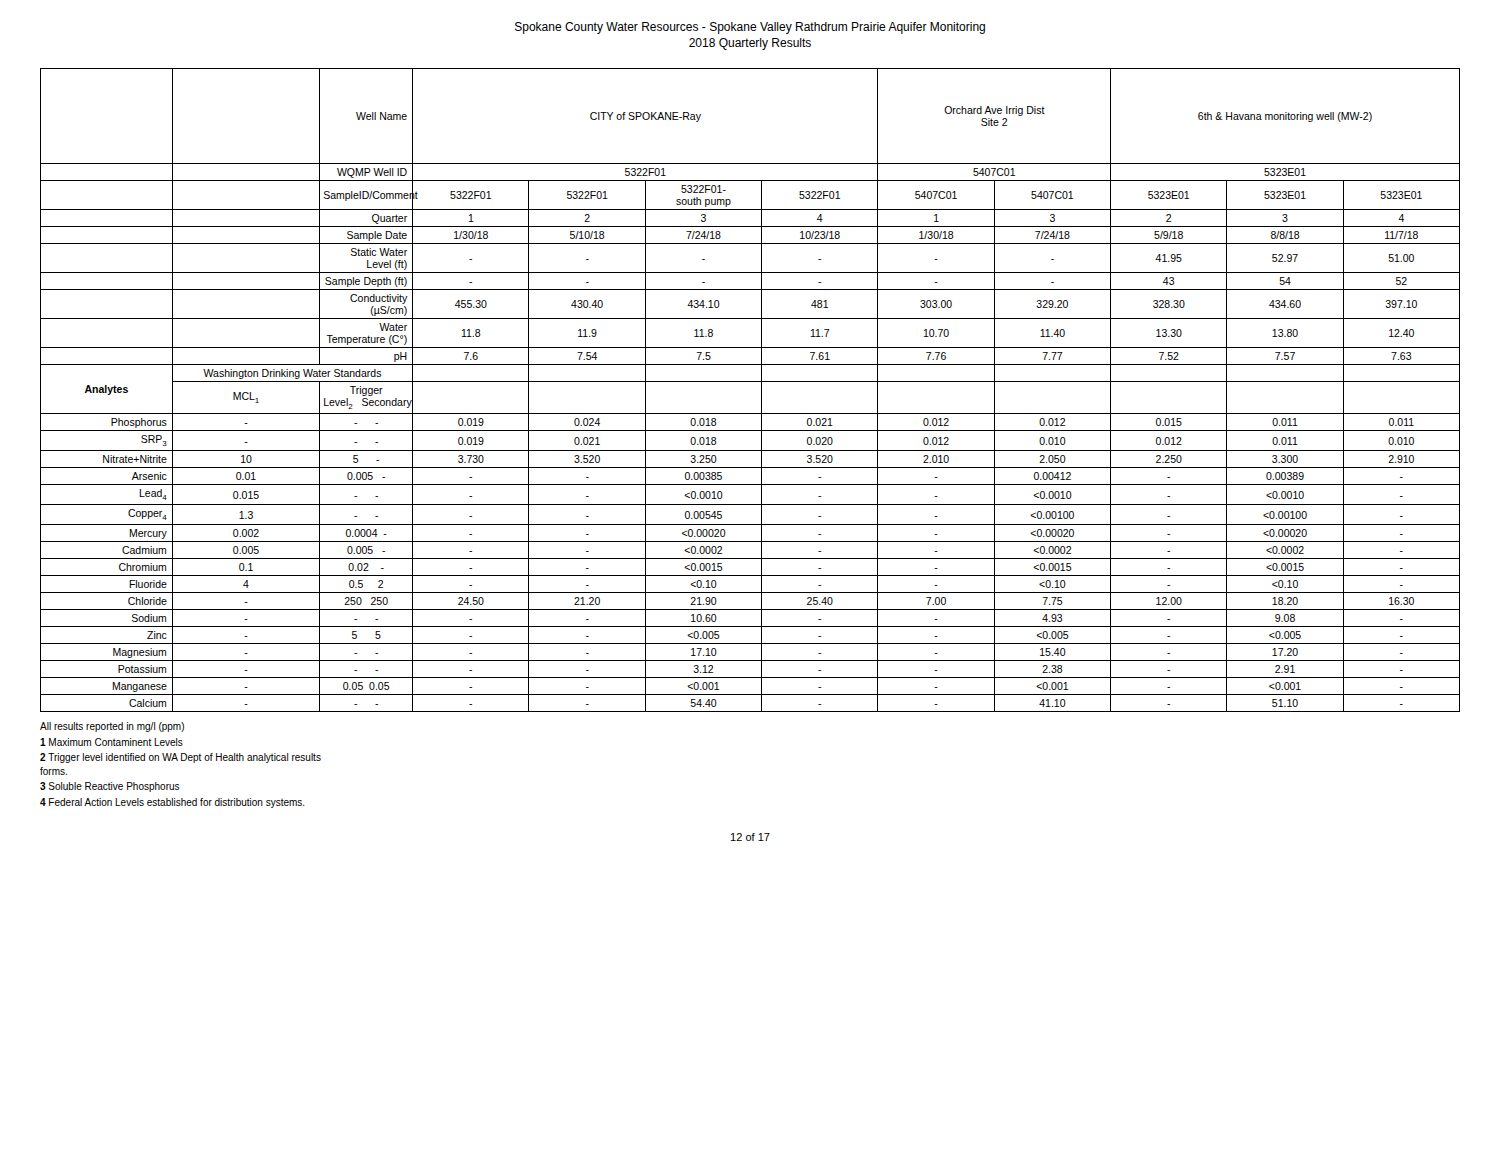Spokane County Water Resources - Spokane Valley Rathdrum Prairie Aquifer Monitoring
2018 Quarterly Results
| | | Well Name | CITY of SPOKANE-Ray | Orchard Ave Irrig Dist Site 2 | 6th & Havana monitoring well (MW-2) |
| | | WQMP Well ID | 5322F01 | 5407C01 | 5323E01 |
| | | SampleID/Comment | 5322F01 | 5322F01 | 5322F01- south pump | 5322F01 | 5407C01 | 5407C01 | 5323E01 | 5323E01 | 5323E01 |
| | | Quarter | 1 | 2 | 3 | 4 | 1 | 3 | 2 | 3 | 4 |
| | | Sample Date | 1/30/18 | 5/10/18 | 7/24/18 | 10/23/18 | 1/30/18 | 7/24/18 | 5/9/18 | 8/8/18 | 11/7/18 |
| | | Static Water Level (ft) | - | - | - | - | - | - | 41.95 | 52.97 | 51.00 |
| | | Sample Depth (ft) | - | - | - | - | - | - | 43 | 54 | 52 |
| | | Conductivity (µS/cm) | 455.30 | 430.40 | 434.10 | 481 | 303.00 | 329.20 | 328.30 | 434.60 | 397.10 |
| | | Water Temperature (C°) | 11.8 | 11.9 | 11.8 | 11.7 | 10.70 | 11.40 | 13.30 | 13.80 | 12.40 |
| | | pH | 7.6 | 7.54 | 7.5 | 7.61 | 7.76 | 7.77 | 7.52 | 7.57 | 7.63 |
| Analytes | Washington Drinking Water Standards | | | | | | | | | |
| MCL 1 | Trigger Level 2 Secondary | | | | | | | | | |
| Phosphorus | - | - - | 0.019 | 0.024 | 0.018 | 0.021 | 0.012 | 0.012 | 0.015 | 0.011 | 0.011 |
| SRP 3 | - | - - | 0.019 | 0.021 | 0.018 | 0.020 | 0.012 | 0.010 | 0.012 | 0.011 | 0.010 |
| Nitrate+Nitrite | 10 | 5 - | 3.730 | 3.520 | 3.250 | 3.520 | 2.010 | 2.050 | 2.250 | 3.300 | 2.910 |
| Arsenic | 0.01 | 0.005 - | - | - | 0.00385 | - | - | 0.00412 | - | 0.00389 | - |
| Lead 4 | 0.015 | - - | - | - | <0.0010 | - | - | <0.0010 | - | <0.0010 | - |
| Copper 4 | 1.3 | - - | - | - | 0.00545 | - | - | <0.00100 | - | <0.00100 | - |
| Mercury | 0.002 | 0.0004 - | - | - | <0.00020 | - | - | <0.00020 | - | <0.00020 | - |
| Cadmium | 0.005 | 0.005 - | - | - | <0.0002 | - | - | <0.0002 | - | <0.0002 | - |
| Chromium | 0.1 | 0.02 - | - | - | <0.0015 | - | - | <0.0015 | - | <0.0015 | - |
| Fluoride | 4 | 0.5 2 | - | - | <0.10 | - | - | <0.10 | - | <0.10 | - |
| Chloride | - | 250 250 | 24.50 | 21.20 | 21.90 | 25.40 | 7.00 | 7.75 | 12.00 | 18.20 | 16.30 |
| Sodium | - | - - | - | - | 10.60 | - | - | 4.93 | - | 9.08 | - |
| Zinc | - | 5 5 | - | - | <0.005 | - | - | <0.005 | - | <0.005 | - |
| Magnesium | - | - - | - | - | 17.10 | - | - | 15.40 | - | 17.20 | - |
| Potassium | - | - - | - | - | 3.12 | - | - | 2.38 | - | 2.91 | - |
| Manganese | - | 0.05 0.05 | - | - | <0.001 | - | - | <0.001 | - | <0.001 | - |
| Calcium | - | - - | - | - | 54.40 | - | - | 41.10 | - | 51.10 | - |
All results reported in mg/l (ppm)
1 Maximum Contaminent Levels
2 Trigger level identified on WA Dept of Health analytical results
forms.
3 Soluble Reactive Phosphorus
4 Federal Action Levels established for distribution systems.
12 of 17